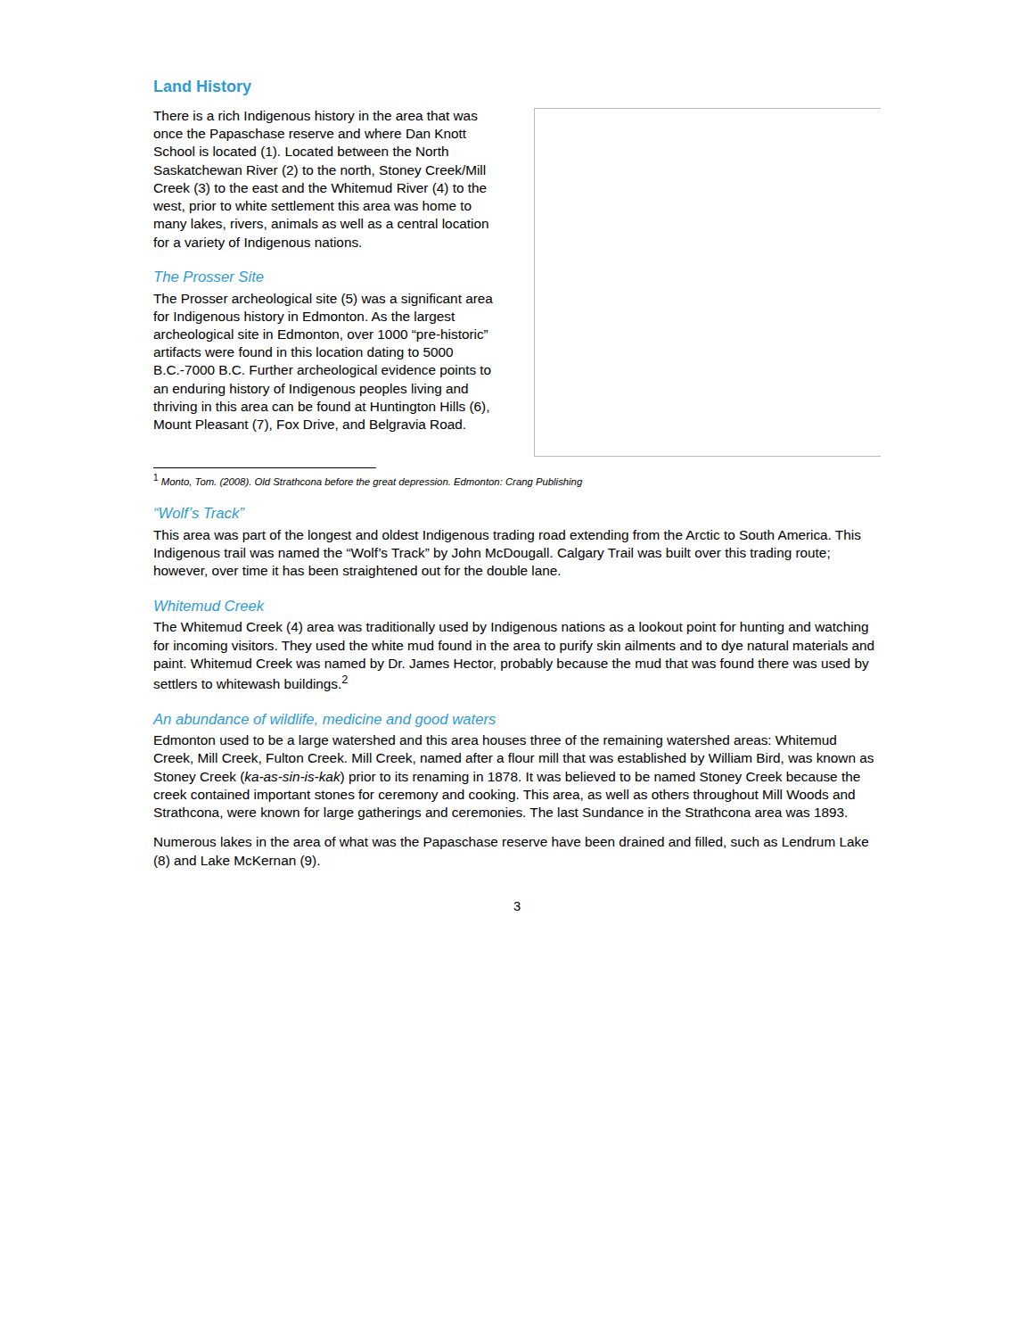Land History
There is a rich Indigenous history in the area that was once the Papaschase reserve and where Dan Knott School is located (1). Located between the North Saskatchewan River (2) to the north, Stoney Creek/Mill Creek (3) to the east and the Whitemud River (4) to the west, prior to white settlement this area was home to many lakes, rivers, animals as well as a central location for a variety of Indigenous nations.
The Prosser Site
The Prosser archeological site (5) was a significant area for Indigenous history in Edmonton. As the largest archeological site in Edmonton, over 1000 “pre-historic” artifacts were found in this location dating to 5000 B.C.-7000 B.C. Further archeological evidence points to an enduring history of Indigenous peoples living and thriving in this area can be found at Huntington Hills (6), Mount Pleasant (7), Fox Drive, and Belgravia Road.
1 Monto, Tom. (2008). Old Strathcona before the great depression. Edmonton: Crang Publishing
“Wolf’s Track”
This area was part of the longest and oldest Indigenous trading road extending from the Arctic to South America. This Indigenous trail was named the “Wolf’s Track” by John McDougall. Calgary Trail was built over this trading route; however, over time it has been straightened out for the double lane.
Whitemud Creek
The Whitemud Creek (4) area was traditionally used by Indigenous nations as a lookout point for hunting and watching for incoming visitors. They used the white mud found in the area to purify skin ailments and to dye natural materials and paint. Whitemud Creek was named by Dr. James Hector, probably because the mud that was found there was used by settlers to whitewash buildings.2
An abundance of wildlife, medicine and good waters
Edmonton used to be a large watershed and this area houses three of the remaining watershed areas: Whitemud Creek, Mill Creek, Fulton Creek. Mill Creek, named after a flour mill that was established by William Bird, was known as Stoney Creek (ka-as-sin-is-kak) prior to its renaming in 1878. It was believed to be named Stoney Creek because the creek contained important stones for ceremony and cooking. This area, as well as others throughout Mill Woods and Strathcona, were known for large gatherings and ceremonies. The last Sundance in the Strathcona area was 1893.
Numerous lakes in the area of what was the Papaschase reserve have been drained and filled, such as Lendrum Lake (8) and Lake McKernan (9).
3